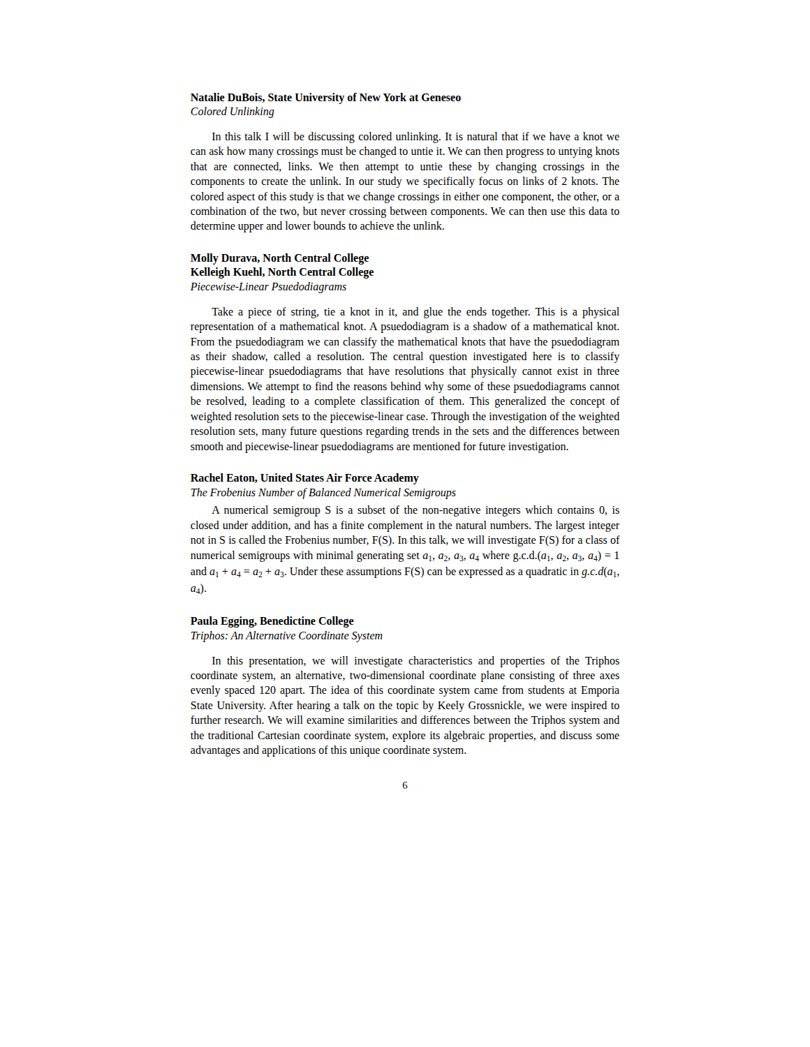Natalie DuBois, State University of New York at Geneseo
Colored Unlinking
In this talk I will be discussing colored unlinking. It is natural that if we have a knot we can ask how many crossings must be changed to untie it. We can then progress to untying knots that are connected, links. We then attempt to untie these by changing crossings in the components to create the unlink. In our study we specifically focus on links of 2 knots. The colored aspect of this study is that we change crossings in either one component, the other, or a combination of the two, but never crossing between components. We can then use this data to determine upper and lower bounds to achieve the unlink.
Molly Durava, North Central College
Kelleigh Kuehl, North Central College
Piecewise-Linear Psuedodiagrams
Take a piece of string, tie a knot in it, and glue the ends together. This is a physical representation of a mathematical knot. A psuedodiagram is a shadow of a mathematical knot. From the psuedodiagram we can classify the mathematical knots that have the psuedodiagram as their shadow, called a resolution. The central question investigated here is to classify piecewise-linear psuedodiagrams that have resolutions that physically cannot exist in three dimensions. We attempt to find the reasons behind why some of these psuedodiagrams cannot be resolved, leading to a complete classification of them. This generalized the concept of weighted resolution sets to the piecewise-linear case. Through the investigation of the weighted resolution sets, many future questions regarding trends in the sets and the differences between smooth and piecewise-linear psuedodiagrams are mentioned for future investigation.
Rachel Eaton, United States Air Force Academy
The Frobenius Number of Balanced Numerical Semigroups
A numerical semigroup S is a subset of the non-negative integers which contains 0, is closed under addition, and has a finite complement in the natural numbers. The largest integer not in S is called the Frobenius number, F(S). In this talk, we will investigate F(S) for a class of numerical semigroups with minimal generating set a1, a2, a3, a4 where g.c.d.(a1, a2, a3, a4) = 1 and a1 + a4 = a2 + a3. Under these assumptions F(S) can be expressed as a quadratic in g.c.d(a1, a4).
Paula Egging, Benedictine College
Triphos: An Alternative Coordinate System
In this presentation, we will investigate characteristics and properties of the Triphos coordinate system, an alternative, two-dimensional coordinate plane consisting of three axes evenly spaced 120 apart. The idea of this coordinate system came from students at Emporia State University. After hearing a talk on the topic by Keely Grossnickle, we were inspired to further research. We will examine similarities and differences between the Triphos system and the traditional Cartesian coordinate system, explore its algebraic properties, and discuss some advantages and applications of this unique coordinate system.
6